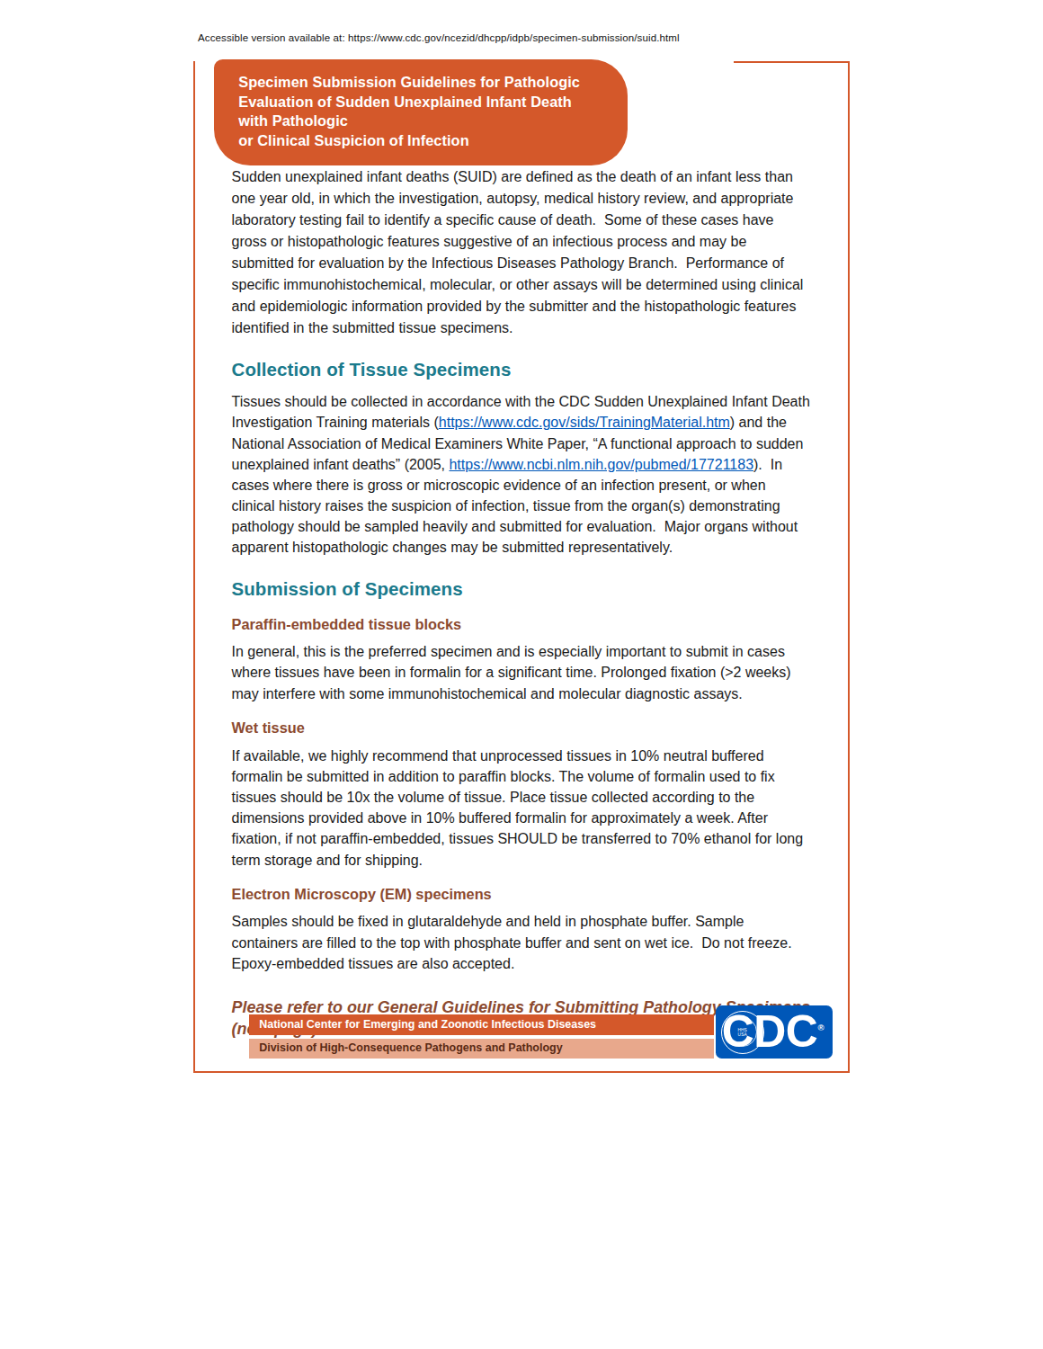Accessible version available at: https://www.cdc.gov/ncezid/dhcpp/idpb/specimen-submission/suid.html
Specimen Submission Guidelines for Pathologic Evaluation of Sudden Unexplained Infant Death with Pathologic
or Clinical Suspicion of Infection
Sudden unexplained infant deaths (SUID) are defined as the death of an infant less than one year old, in which the investigation, autopsy, medical history review, and appropriate laboratory testing fail to identify a specific cause of death. Some of these cases have gross or histopathologic features suggestive of an infectious process and may be submitted for evaluation by the Infectious Diseases Pathology Branch. Performance of specific immunohistochemical, molecular, or other assays will be determined using clinical and epidemiologic information provided by the submitter and the histopathologic features identified in the submitted tissue specimens.
Collection of Tissue Specimens
Tissues should be collected in accordance with the CDC Sudden Unexplained Infant Death Investigation Training materials (https://www.cdc.gov/sids/TrainingMaterial.htm) and the National Association of Medical Examiners White Paper, “A functional approach to sudden unexplained infant deaths” (2005, https://www.ncbi.nlm.nih.gov/pubmed/17721183). In cases where there is gross or microscopic evidence of an infection present, or when clinical history raises the suspicion of infection, tissue from the organ(s) demonstrating pathology should be sampled heavily and submitted for evaluation. Major organs without apparent histopathologic changes may be submitted representatively.
Submission of Specimens
Paraffin-embedded tissue blocks
In general, this is the preferred specimen and is especially important to submit in cases where tissues have been in formalin for a significant time. Prolonged fixation (>2 weeks) may interfere with some immunohistochemical and molecular diagnostic assays.
Wet tissue
If available, we highly recommend that unprocessed tissues in 10% neutral buffered formalin be submitted in addition to paraffin blocks. The volume of formalin used to fix tissues should be 10x the volume of tissue. Place tissue collected according to the dimensions provided above in 10% buffered formalin for approximately a week. After fixation, if not paraffin-embedded, tissues SHOULD be transferred to 70% ethanol for long term storage and for shipping.
Electron Microscopy (EM) specimens
Samples should be fixed in glutaraldehyde and held in phosphate buffer. Sample containers are filled to the top with phosphate buffer and sent on wet ice. Do not freeze. Epoxy-embedded tissues are also accepted.
Please refer to our General Guidelines for Submitting Pathology Specimens (next page).
National Center for Emerging and Zoonotic Infectious Diseases
Division of High-Consequence Pathogens and Pathology
HHS
USA
CDC®